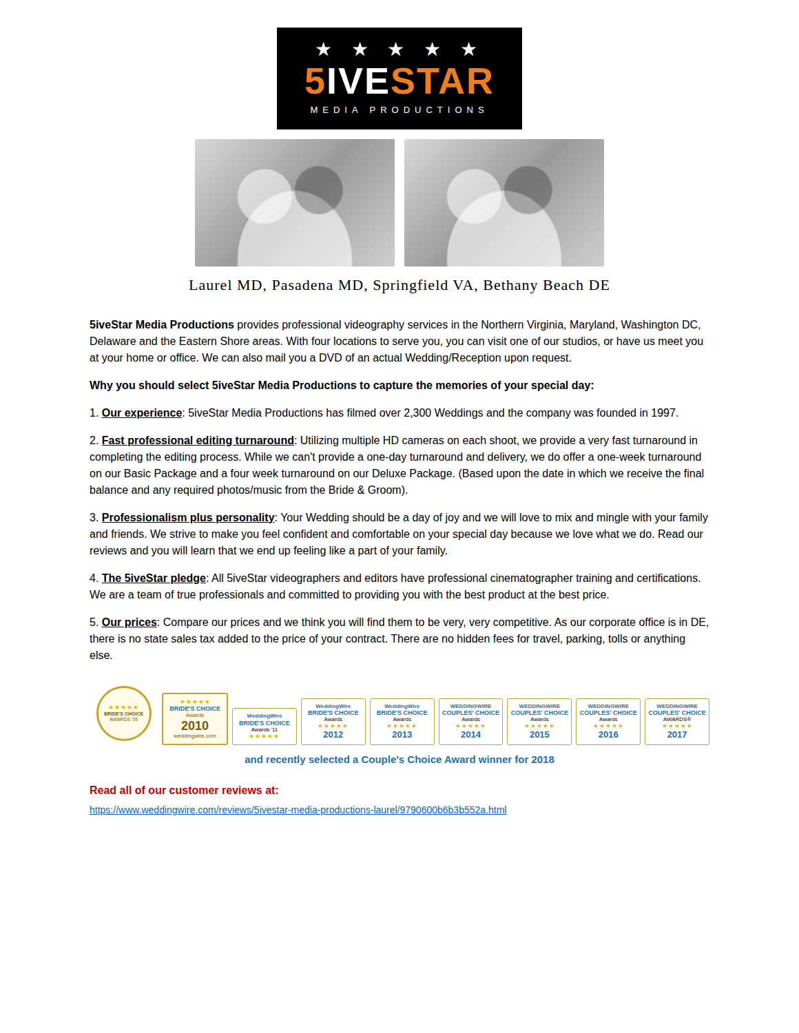★ ★ ★ ★ ★
5 IVE STAR
MEDIA PRODUCTIONS
Laurel MD, Pasadena MD, Springfield VA, Bethany Beach DE
5iveStar Media Productions provides professional videography services in the Northern Virginia, Maryland, Washington DC, Delaware and the Eastern Shore areas. With four locations to serve you, you can visit one of our studios, or have us meet you at your home or office. We can also mail you a DVD of an actual Wedding/Reception upon request.
Why you should select 5iveStar Media Productions to capture the memories of your special day:
1. Our experience: 5iveStar Media Productions has filmed over 2,300 Weddings and the company was founded in 1997.
2. Fast professional editing turnaround: Utilizing multiple HD cameras on each shoot, we provide a very fast turnaround in completing the editing process. While we can't provide a one-day turnaround and delivery, we do offer a one-week turnaround on our Basic Package and a four week turnaround on our Deluxe Package. (Based upon the date in which we receive the final balance and any required photos/music from the Bride & Groom).
3. Professionalism plus personality: Your Wedding should be a day of joy and we will love to mix and mingle with your family and friends. We strive to make you feel confident and comfortable on your special day because we love what we do. Read our reviews and you will learn that we end up feeling like a part of your family.
4. The 5iveStar pledge: All 5iveStar videographers and editors have professional cinematographer training and certifications. We are a team of true professionals and committed to providing you with the best product at the best price.
5. Our prices: Compare our prices and we think you will find them to be very, very competitive. As our corporate office is in DE, there is no state sales tax added to the price of your contract. There are no hidden fees for travel, parking, tolls or anything else.
★★★★★
BRIDE'S CHOICE
AWARDS '09
★★★★★
BRIDE'S CHOICE
Awards
2010
weddingwire.com
WeddingWire
BRIDE'S CHOICE
Awards '11
★★★★★
WeddingWire
BRIDE'S CHOICE
Awards
★★★★★
2012
WeddingWire
BRIDE'S CHOICE
Awards
★★★★★
2013
WEDDINGWIRE
COUPLES' CHOICE
Awards
★★★★★
2014
WEDDINGWIRE
COUPLES' CHOICE
Awards
★★★★★
2015
WEDDINGWIRE
COUPLES' CHOICE
Awards
★★★★★
2016
WEDDINGWIRE
COUPLES' CHOICE
AWARDS®
★★★★★
2017
and recently selected a Couple's Choice Award winner for 2018
Read all of our customer reviews at:
https://www.weddingwire.com/reviews/5ivestar-media-productions-laurel/9790600b6b3b552a.html